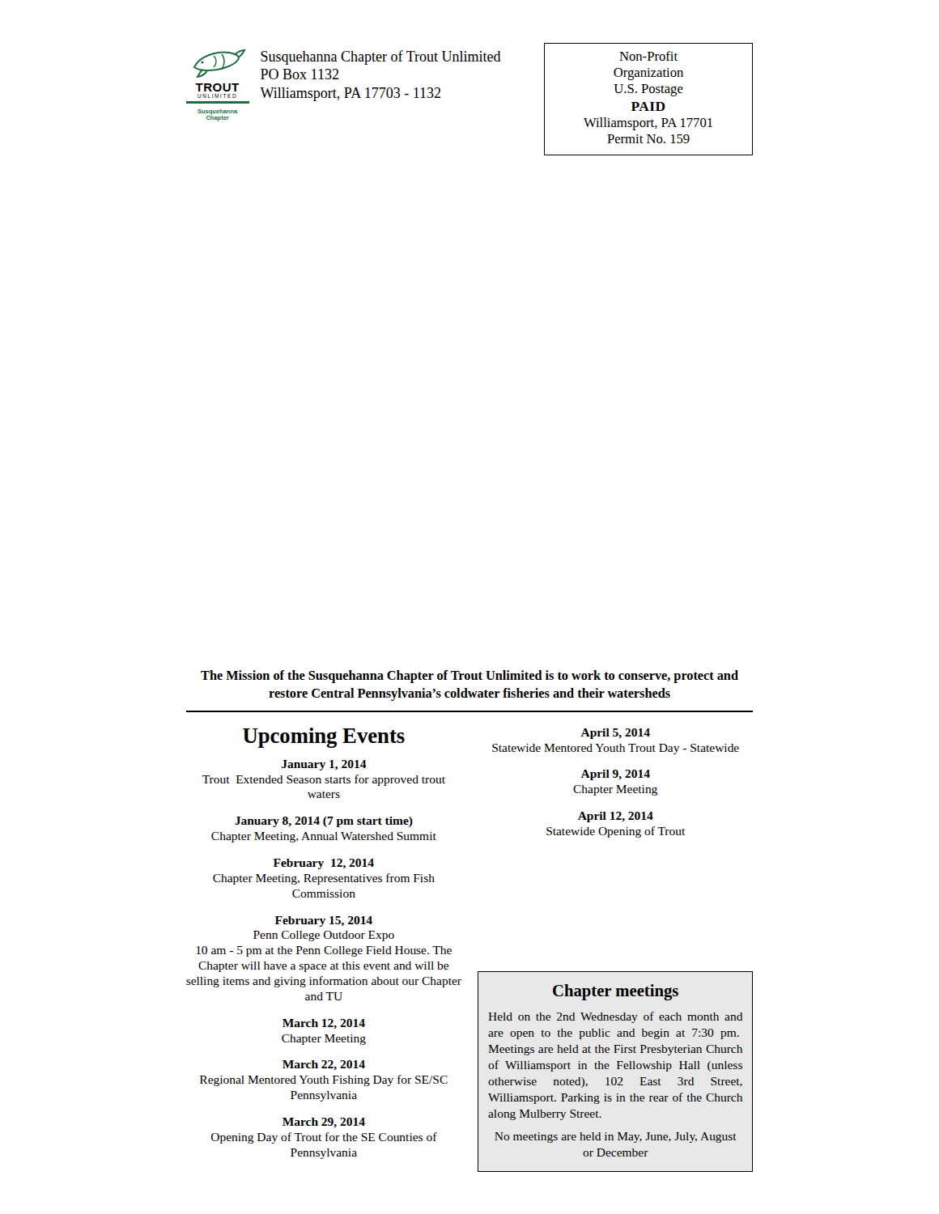TROUT
UNLIMITED
Susquehanna Chapter
Susquehanna Chapter of Trout Unlimited
PO Box 1132
Williamsport, PA 17703 - 1132
Non-Profit
Organization
U.S. Postage
PAID
Williamsport, PA 17701
Permit No. 159
The Mission of the Susquehanna Chapter of Trout Unlimited is to work to conserve, protect and restore Central Pennsylvania’s coldwater fisheries and their watersheds
Upcoming Events
January 1, 2014 Trout Extended Season starts for approved trout waters
January 8, 2014 (7 pm start time) Chapter Meeting, Annual Watershed Summit
February 12, 2014 Chapter Meeting, Representatives from Fish Commission
February 15, 2014 Penn College Outdoor Expo 10 am - 5 pm at the Penn College Field House. The Chapter will have a space at this event and will be selling items and giving information about our Chapter and TU
March 12, 2014 Chapter Meeting
March 22, 2014 Regional Mentored Youth Fishing Day for SE/SC Pennsylvania
March 29, 2014 Opening Day of Trout for the SE Counties of Pennsylvania
April 5, 2014 Statewide Mentored Youth Trout Day - Statewide
April 9, 2014 Chapter Meeting
April 12, 2014 Statewide Opening of Trout
Chapter meetings
Held on the 2nd Wednesday of each month and are open to the public and begin at 7:30 pm. Meetings are held at the First Presbyterian Church of Williamsport in the Fellowship Hall (unless otherwise noted), 102 East 3rd Street, Williamsport. Parking is in the rear of the Church along Mulberry Street.
No meetings are held in May, June, July, August or December